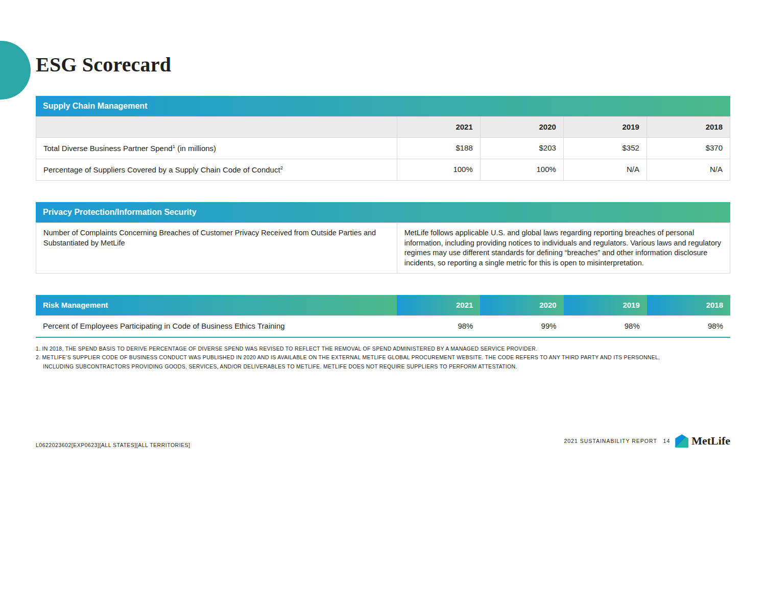ESG Scorecard
Supply Chain Management
| | 2021 | 2020 | 2019 | 2018 |
| --- | --- | --- | --- | --- |
| Total Diverse Business Partner Spend 1 (in millions) | $188 | $203 | $352 | $370 |
| Percentage of Suppliers Covered by a Supply Chain Code of Conduct 2 | 100% | 100% | N/A | N/A |
Privacy Protection/Information Security
| Number of Complaints Concerning Breaches of Customer Privacy Received from Outside Parties and Substantiated by MetLife | MetLife follows applicable U.S. and global laws regarding reporting breaches of personal information, including providing notices to individuals and regulators. Various laws and regulatory regimes may use different standards for defining “breaches” and other information disclosure incidents, so reporting a single metric for this is open to misinterpretation. |
Risk Management
| Risk Management | 2021 | 2020 | 2019 | 2018 |
| --- | --- | --- | --- | --- |
| Percent of Employees Participating in Code of Business Ethics Training | 98% | 99% | 98% | 98% |
1. In 2018, the spend basis to derive percentage of diverse spend was revised to reflect the removal of spend administered by a managed service provider.
2. MetLife’s Supplier Code of Business Conduct was published in 2020 and is available on the external MetLife Global Procurement website. The code refers to any third party and its personnel,
including subcontractors providing goods, services, and/or deliverables to MetLife. MetLife does not require suppliers to perform attestation.
L0622023602[exp0623][All States][All Territories]
2021 Sustainability Report 14 MetLife